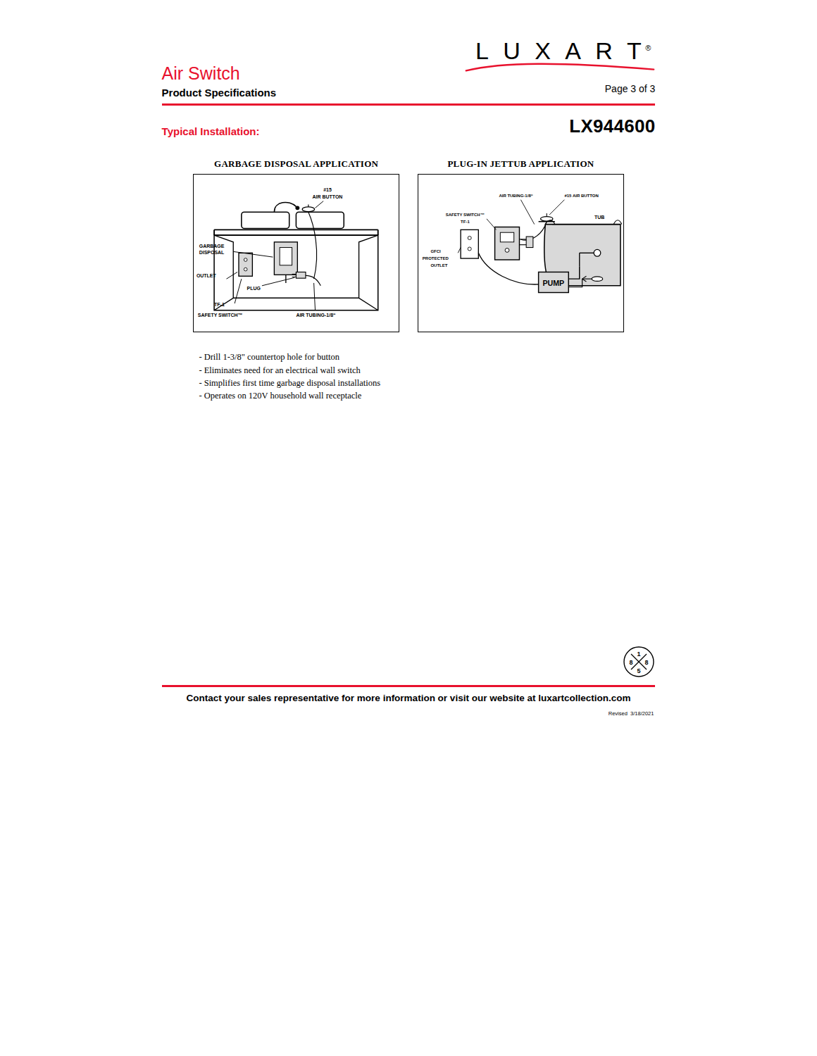Air Switch
Product Specifications
L U X A R T®
Page 3 of 3
Typical Installation:
LX944600
GARBAGE DISPOSAL APPLICATION
#15 AIR BUTTON GARBAGE DISPOSAL OUTLET PLUG TF-1 SAFETY SWITCH™ AIR TUBING-1/8“
PLUG-IN JETTUB APPLICATION
#15 AIR BUTTON AIR TUBING-1/8“ TUB SAFETY SWITCH™ TF-1 GFCI PROTECTED OUTLET PUMP
- Drill 1-3/8" countertop hole for button
- Eliminates need for an electrical wall switch
- Simplifies first time garbage disposal installations
- Operates on 120V household wall receptacle
1 8 8 5
Contact your sales representative for more information or visit our website at luxartcollection.com
Revised 3/18/2021